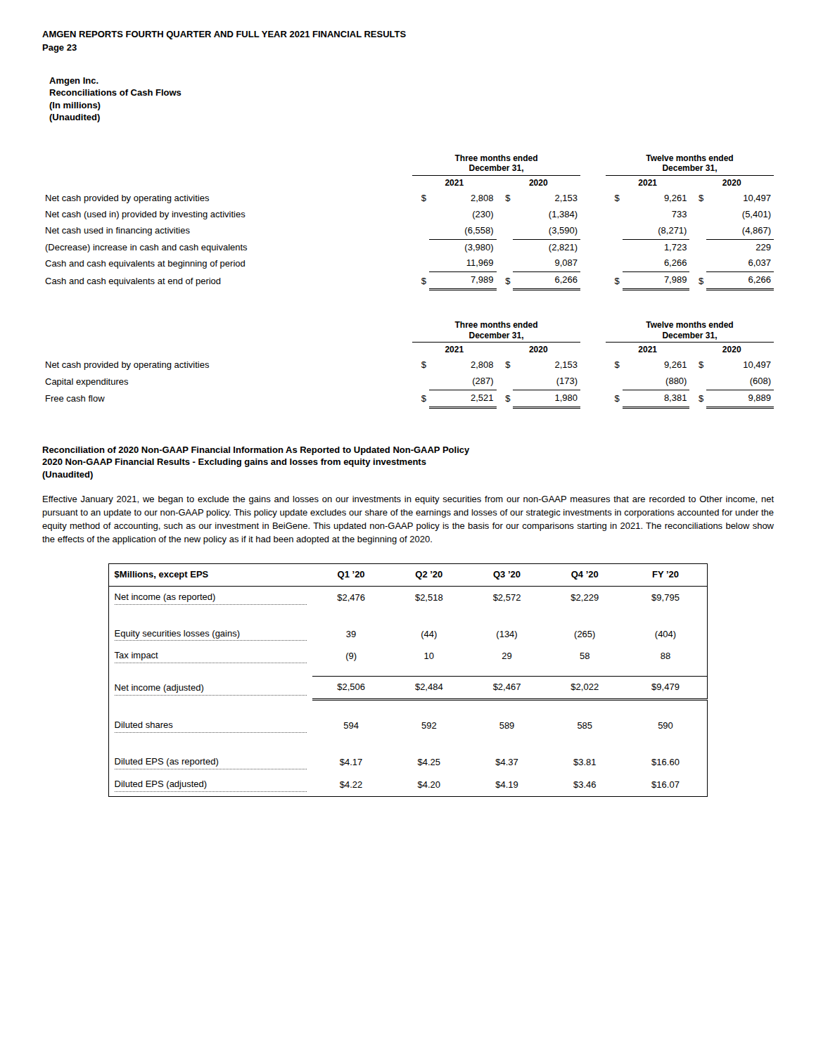AMGEN REPORTS FOURTH QUARTER AND FULL YEAR 2021 FINANCIAL RESULTS
Page 23
Amgen Inc.
Reconciliations of Cash Flows
(In millions)
(Unaudited)
| | Three months ended December 31, | | Twelve months ended December 31, |
| | 2021 | 2020 | | 2021 | 2020 |
| Net cash provided by operating activities | $ | 2,808 | $ | 2,153 | | $ | 9,261 | $ | 10,497 |
| Net cash (used in) provided by investing activities | | (230) | | (1,384) | | | 733 | | (5,401) |
| Net cash used in financing activities | | (6,558) | | (3,590) | | | (8,271) | | (4,867) |
| (Decrease) increase in cash and cash equivalents | | (3,980) | | (2,821) | | | 1,723 | | 229 |
| Cash and cash equivalents at beginning of period | | 11,969 | | 9,087 | | | 6,266 | | 6,037 |
| Cash and cash equivalents at end of period | $ | 7,989 | $ | 6,266 | | $ | 7,989 | $ | 6,266 |
| | Three months ended December 31, | | Twelve months ended December 31, |
| | 2021 | 2020 | | 2021 | 2020 |
| Net cash provided by operating activities | $ | 2,808 | $ | 2,153 | | $ | 9,261 | $ | 10,497 |
| Capital expenditures | | (287) | | (173) | | | (880) | | (608) |
| Free cash flow | $ | 2,521 | $ | 1,980 | | $ | 8,381 | $ | 9,889 |
Reconciliation of 2020 Non-GAAP Financial Information As Reported to Updated Non-GAAP Policy
2020 Non-GAAP Financial Results - Excluding gains and losses from equity investments
(Unaudited)
Effective January 2021, we began to exclude the gains and losses on our investments in equity securities from our non-GAAP measures that are recorded to Other income, net pursuant to an update to our non-GAAP policy. This policy update excludes our share of the earnings and losses of our strategic investments in corporations accounted for under the equity method of accounting, such as our investment in BeiGene. This updated non-GAAP policy is the basis for our comparisons starting in 2021. The reconciliations below show the effects of the application of the new policy as if it had been adopted at the beginning of 2020.
| $Millions, except EPS | Q1 ’20 | Q2 ’20 | Q3 ’20 | Q4 ’20 | FY ’20 |
| Net income (as reported) | $2,476 | $2,518 | $2,572 | $2,229 | $9,795 |
| Equity securities losses (gains) | 39 | (44) | (134) | (265) | (404) |
| Tax impact | (9) | 10 | 29 | 58 | 88 |
| Net income (adjusted) | $2,506 | $2,484 | $2,467 | $2,022 | $9,479 |
| Diluted shares | 594 | 592 | 589 | 585 | 590 |
| Diluted EPS (as reported) | $4.17 | $4.25 | $4.37 | $3.81 | $16.60 |
| Diluted EPS (adjusted) | $4.22 | $4.20 | $4.19 | $3.46 | $16.07 |